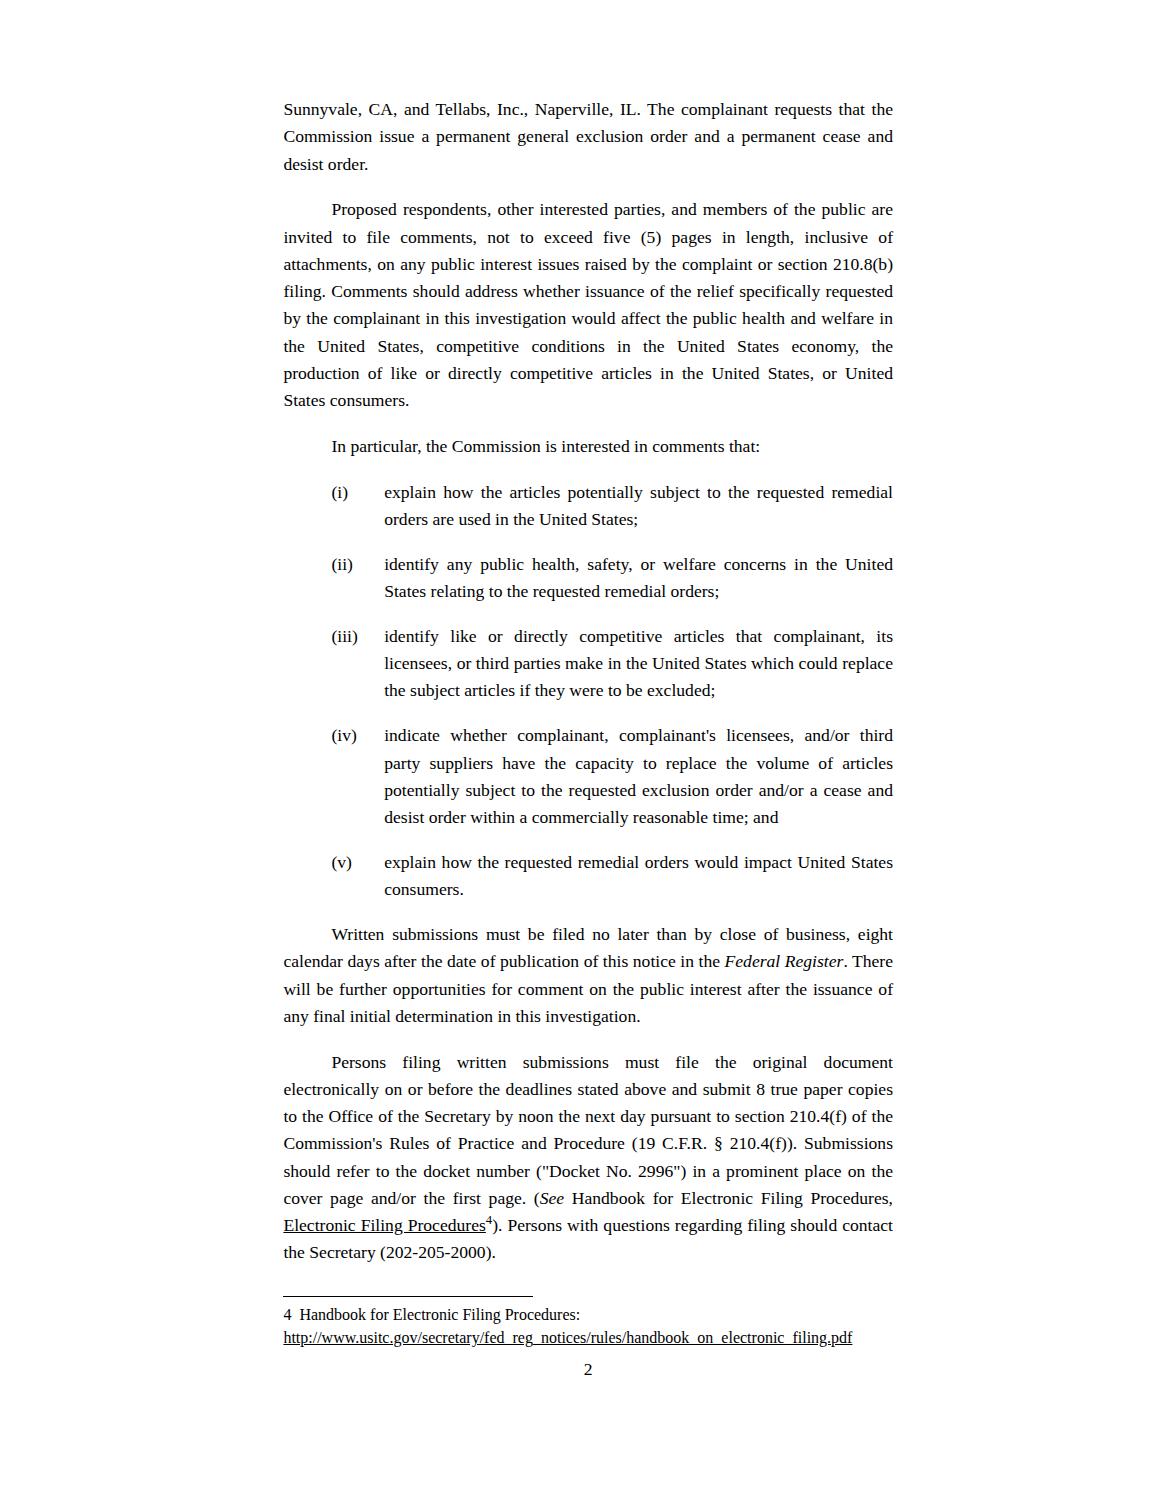Sunnyvale, CA, and Tellabs, Inc., Naperville, IL. The complainant requests that the Commission issue a permanent general exclusion order and a permanent cease and desist order.
Proposed respondents, other interested parties, and members of the public are invited to file comments, not to exceed five (5) pages in length, inclusive of attachments, on any public interest issues raised by the complaint or section 210.8(b) filing. Comments should address whether issuance of the relief specifically requested by the complainant in this investigation would affect the public health and welfare in the United States, competitive conditions in the United States economy, the production of like or directly competitive articles in the United States, or United States consumers.
In particular, the Commission is interested in comments that:
(i) explain how the articles potentially subject to the requested remedial orders are used in the United States;
(ii) identify any public health, safety, or welfare concerns in the United States relating to the requested remedial orders;
(iii) identify like or directly competitive articles that complainant, its licensees, or third parties make in the United States which could replace the subject articles if they were to be excluded;
(iv) indicate whether complainant, complainant's licensees, and/or third party suppliers have the capacity to replace the volume of articles potentially subject to the requested exclusion order and/or a cease and desist order within a commercially reasonable time; and
(v) explain how the requested remedial orders would impact United States consumers.
Written submissions must be filed no later than by close of business, eight calendar days after the date of publication of this notice in the Federal Register. There will be further opportunities for comment on the public interest after the issuance of any final initial determination in this investigation.
Persons filing written submissions must file the original document electronically on or before the deadlines stated above and submit 8 true paper copies to the Office of the Secretary by noon the next day pursuant to section 210.4(f) of the Commission's Rules of Practice and Procedure (19 C.F.R. § 210.4(f)). Submissions should refer to the docket number ("Docket No. 2996") in a prominent place on the cover page and/or the first page. (See Handbook for Electronic Filing Procedures, Electronic Filing Procedures4). Persons with questions regarding filing should contact the Secretary (202-205-2000).
4 Handbook for Electronic Filing Procedures:
http://www.usitc.gov/secretary/fed_reg_notices/rules/handbook_on_electronic_filing.pdf
2